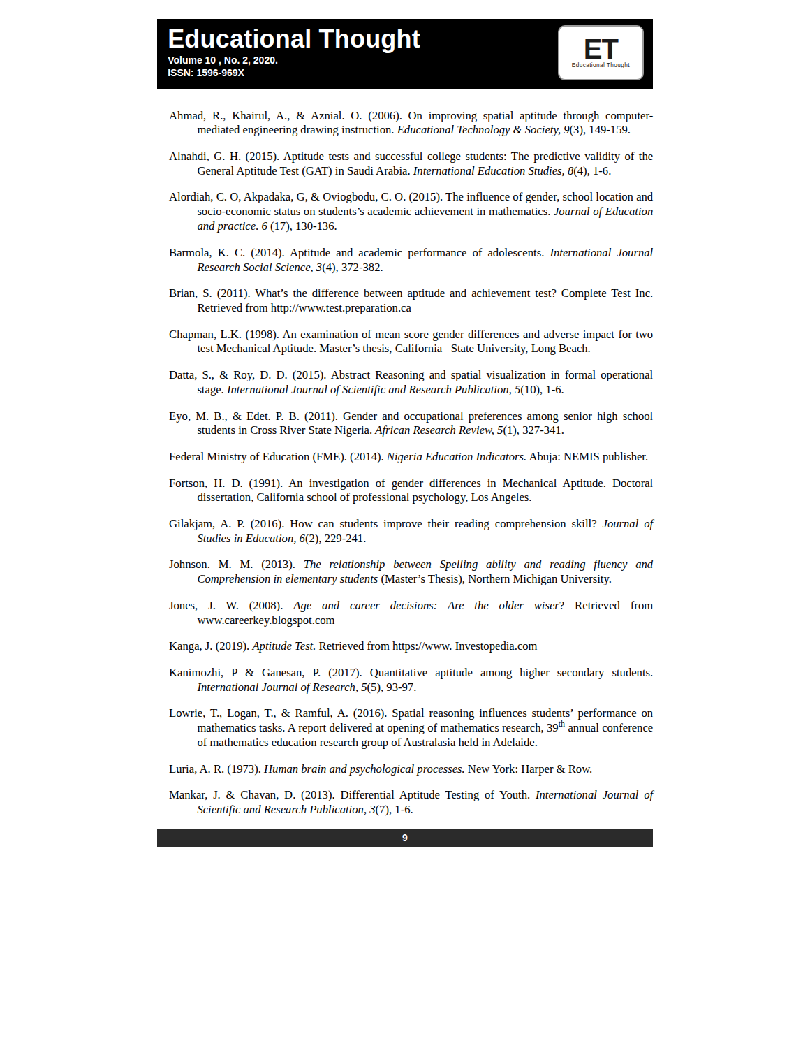Educational Thought
Volume 10 , No. 2, 2020.
ISSN: 1596-969X
ET
Educational Thought
Ahmad, R., Khairul, A., & Aznial. O. (2006). On improving spatial aptitude through computer-mediated engineering drawing instruction. Educational Technology & Society, 9(3), 149-159.
Alnahdi, G. H. (2015). Aptitude tests and successful college students: The predictive validity of the General Aptitude Test (GAT) in Saudi Arabia. International Education Studies, 8(4), 1-6.
Alordiah, C. O, Akpadaka, G, & Oviogbodu, C. O. (2015). The influence of gender, school location and socio-economic status on students’s academic achievement in mathematics. Journal of Education and practice. 6 (17), 130-136.
Barmola, K. C. (2014). Aptitude and academic performance of adolescents. International Journal Research Social Science, 3(4), 372-382.
Brian, S. (2011). What’s the difference between aptitude and achievement test? Complete Test Inc. Retrieved from http://www.test.preparation.ca
Chapman, L.K. (1998). An examination of mean score gender differences and adverse impact for two test Mechanical Aptitude. Master’s thesis, California State University, Long Beach.
Datta, S., & Roy, D. D. (2015). Abstract Reasoning and spatial visualization in formal operational stage. International Journal of Scientific and Research Publication, 5(10), 1-6.
Eyo, M. B., & Edet. P. B. (2011). Gender and occupational preferences among senior high school students in Cross River State Nigeria. African Research Review, 5(1), 327-341.
Federal Ministry of Education (FME). (2014). Nigeria Education Indicators. Abuja: NEMIS publisher.
Fortson, H. D. (1991). An investigation of gender differences in Mechanical Aptitude. Doctoral dissertation, California school of professional psychology, Los Angeles.
Gilakjam, A. P. (2016). How can students improve their reading comprehension skill? Journal of Studies in Education, 6(2), 229-241.
Johnson. M. M. (2013). The relationship between Spelling ability and reading fluency and Comprehension in elementary students (Master’s Thesis), Northern Michigan University.
Jones, J. W. (2008). Age and career decisions: Are the older wiser? Retrieved from www.careerkey.blogspot.com
Kanga, J. (2019). Aptitude Test. Retrieved from https://www. Investopedia.com
Kanimozhi, P & Ganesan, P. (2017). Quantitative aptitude among higher secondary students. International Journal of Research, 5(5), 93-97.
Lowrie, T., Logan, T., & Ramful, A. (2016). Spatial reasoning influences students’ performance on mathematics tasks. A report delivered at opening of mathematics research, 39th annual conference of mathematics education research group of Australasia held in Adelaide.
Luria, A. R. (1973). Human brain and psychological processes. New York: Harper & Row.
Mankar, J. & Chavan, D. (2013). Differential Aptitude Testing of Youth. International Journal of Scientific and Research Publication, 3(7), 1-6.
9